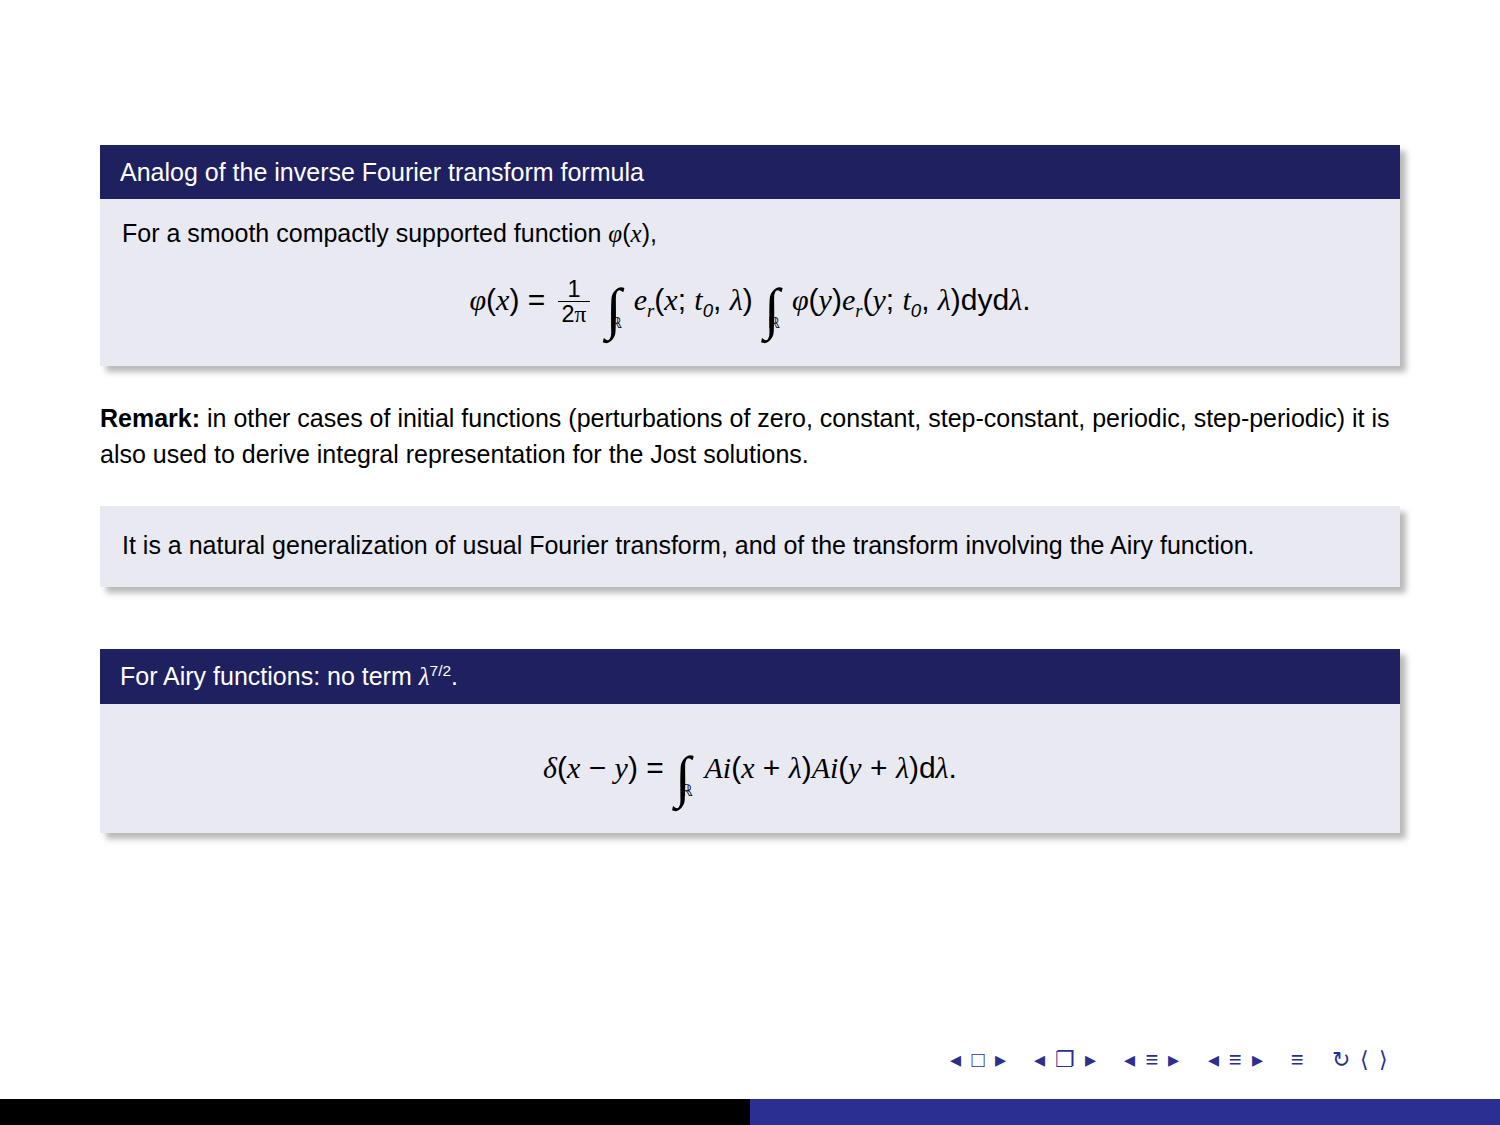Analog of the inverse Fourier transform formula
For a smooth compactly supported function φ(x),
φ(x) = 12π ∫ℝ er(x; t0, λ) ∫ℝ φ(y)er(y; t0, λ)dyd λ.
Remark: in other cases of initial functions (perturbations of zero, constant, step-constant, periodic, step-periodic) it is also used to derive integral representation for the Jost solutions.
It is a natural generalization of usual Fourier transform, and of the transform involving the Airy function.
For Airy functions: no term λ7/2.
δ(x − y) = ∫ℝ Ai(x + λ)Ai(y + λ)dλ.
◂ □ ▸ ◂ ❐ ▸ ◂ ≡ ▸ ◂ ≡ ▸ ≡ ↻ ⟨ ⟩